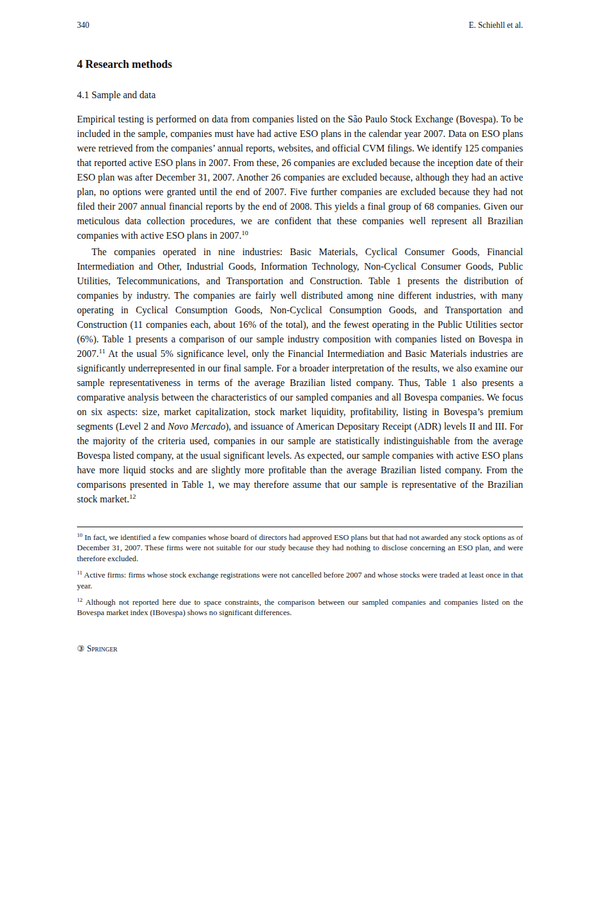340 E. Schiehll et al.
4 Research methods
4.1 Sample and data
Empirical testing is performed on data from companies listed on the São Paulo Stock Exchange (Bovespa). To be included in the sample, companies must have had active ESO plans in the calendar year 2007. Data on ESO plans were retrieved from the companies’ annual reports, websites, and official CVM filings. We identify 125 companies that reported active ESO plans in 2007. From these, 26 companies are excluded because the inception date of their ESO plan was after December 31, 2007. Another 26 companies are excluded because, although they had an active plan, no options were granted until the end of 2007. Five further companies are excluded because they had not filed their 2007 annual financial reports by the end of 2008. This yields a final group of 68 companies. Given our meticulous data collection procedures, we are confident that these companies well represent all Brazilian companies with active ESO plans in 2007.10
The companies operated in nine industries: Basic Materials, Cyclical Consumer Goods, Financial Intermediation and Other, Industrial Goods, Information Technology, Non-Cyclical Consumer Goods, Public Utilities, Telecommunications, and Transportation and Construction. Table 1 presents the distribution of companies by industry. The companies are fairly well distributed among nine different industries, with many operating in Cyclical Consumption Goods, Non-Cyclical Consumption Goods, and Transportation and Construction (11 companies each, about 16% of the total), and the fewest operating in the Public Utilities sector (6%). Table 1 presents a comparison of our sample industry composition with companies listed on Bovespa in 2007.11 At the usual 5% significance level, only the Financial Intermediation and Basic Materials industries are significantly underrepresented in our final sample. For a broader interpretation of the results, we also examine our sample representativeness in terms of the average Brazilian listed company. Thus, Table 1 also presents a comparative analysis between the characteristics of our sampled companies and all Bovespa companies. We focus on six aspects: size, market capitalization, stock market liquidity, profitability, listing in Bovespa’s premium segments (Level 2 and Novo Mercado), and issuance of American Depositary Receipt (ADR) levels II and III. For the majority of the criteria used, companies in our sample are statistically indistinguishable from the average Bovespa listed company, at the usual significant levels. As expected, our sample companies with active ESO plans have more liquid stocks and are slightly more profitable than the average Brazilian listed company. From the comparisons presented in Table 1, we may therefore assume that our sample is representative of the Brazilian stock market.12
10 In fact, we identified a few companies whose board of directors had approved ESO plans but that had not awarded any stock options as of December 31, 2007. These firms were not suitable for our study because they had nothing to disclose concerning an ESO plan, and were therefore excluded.
11 Active firms: firms whose stock exchange registrations were not cancelled before 2007 and whose stocks were traded at least once in that year.
12 Although not reported here due to space constraints, the comparison between our sampled companies and companies listed on the Bovespa market index (IBovespa) shows no significant differences.
③ Springer